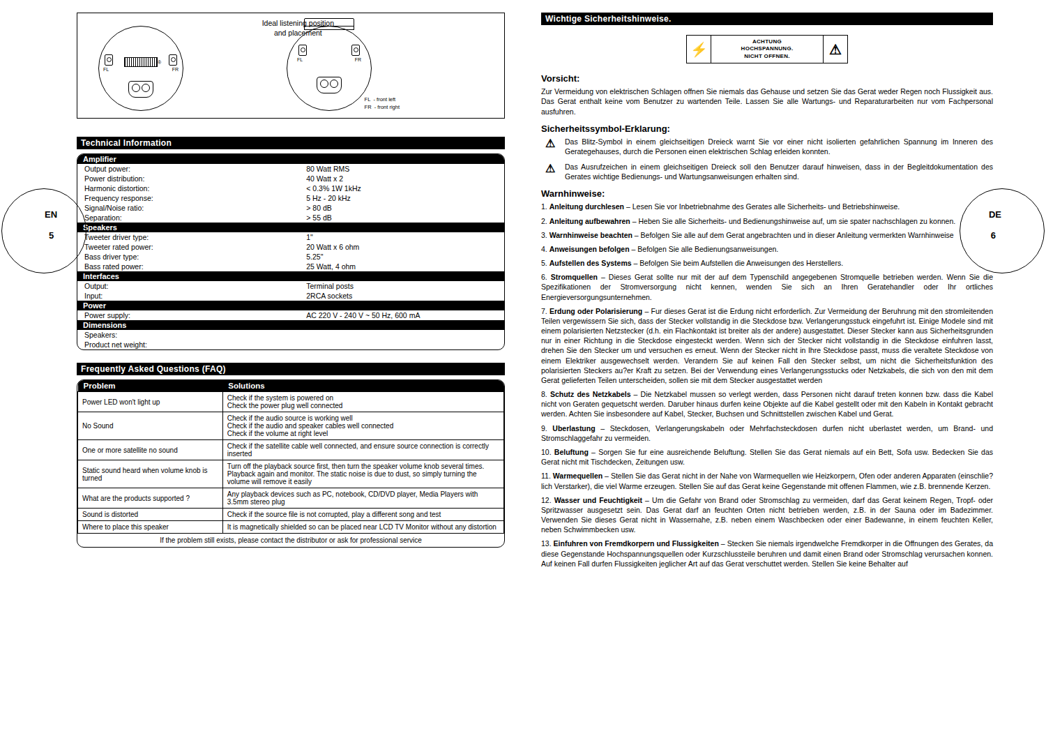Ideal listening position
and placement
FL
FR
®
FL
FR
FL - front left
FR - front right
Technical Information
| Amplifier |
| Output power: | 80 Watt RMS |
| Power distribution: | 40 Watt x 2 |
| Harmonic distortion: | < 0.3% 1W 1kHz |
| Frequency response: | 5 Hz - 20 kHz |
| Signal/Noise ratio: | > 80 dB |
| Separation: | > 55 dB |
| Speakers |
| Tweeter driver type: | 1" |
| Tweeter rated power: | 20 Watt x 6 ohm |
| Bass driver type: | 5.25" |
| Bass rated power: | 25 Watt, 4 ohm |
| Interfaces |
| Output: | Terminal posts |
| Input: | 2RCA sockets |
| Power |
| Power supply: | AC 220 V - 240 V ~ 50 Hz, 600 mA |
| Dimensions |
| Speakers: | |
| Product net weight: | |
Frequently Asked Questions (FAQ)
| Problem | Solutions |
| --- | --- |
| Power LED won't light up | Check if the system is powered on Check the power plug well connected |
| No Sound | Check if the audio source is working well Check if the audio and speaker cables well connected Check if the volume at right level |
| One or more satellite no sound | Check if the satellite cable well connected, and ensure source connection is correctly inserted |
| Static sound heard when volume knob is turned | Turn off the playback source first, then turn the speaker volume knob several times. Playback again and monitor. The static noise is due to dust, so simply turning the volume will remove it easily |
| What are the products supported ? | Any playback devices such as PC, notebook, CD/DVD player, Media Players with 3.5mm stereo plug |
| Sound is distorted | Check if the source file is not corrupted, play a different song and test |
| Where to place this speaker | It is magnetically shielded so can be placed near LCD TV Monitor without any distortion |
| If the problem still exists, please contact the distributor or ask for professional service |
EN
5
Wichtige Sicherheitshinweise.
⚡
ACHTUNG
HOCHSPANNUNG.
NICHT OFFNEN.
⚠
Vorsicht:
Zur Vermeidung von elektrischen Schlagen offnen Sie niemals das Gehause und setzen Sie das Gerat weder Regen noch Flussigkeit aus. Das Gerat enthalt keine vom Benutzer zu wartenden Teile. Lassen Sie alle Wartungs- und Reparaturarbeiten nur vom Fachpersonal ausfuhren.
Sicherheitssymbol-Erklarung:
⚠
Das Blitz-Symbol in einem gleichseitigen Dreieck warnt Sie vor einer nicht isolierten gefahrlichen Spannung im Inneren des Gerategehauses, durch die Personen einen elektrischen Schlag erleiden konnten.
⚠
Das Ausrufzeichen in einem gleichseitigen Dreieck soll den Benutzer darauf hinweisen, dass in der Begleitdokumentation des Gerates wichtige Bedienungs- und Wartungsanweisungen erhalten sind.
Warnhinweise:
1. Anleitung durchlesen – Lesen Sie vor Inbetriebnahme des Gerates alle Sicherheits- und Betriebshinweise.
2. Anleitung aufbewahren – Heben Sie alle Sicherheits- und Bedienungshinweise auf, um sie spater nachschlagen zu konnen.
3. Warnhinweise beachten – Befolgen Sie alle auf dem Gerat angebrachten und in dieser Anleitung vermerkten Warnhinweise
4. Anweisungen befolgen – Befolgen Sie alle Bedienungsanweisungen.
5. Aufstellen des Systems – Befolgen Sie beim Aufstellen die Anweisungen des Herstellers.
6. Stromquellen – Dieses Gerat sollte nur mit der auf dem Typenschild angegebenen Stromquelle betrieben werden. Wenn Sie die Spezifikationen der Stromversorgung nicht kennen, wenden Sie sich an Ihren Geratehandler oder Ihr ortliches Energieversorgungsunternehmen.
7. Erdung oder Polarisierung – Fur dieses Gerat ist die Erdung nicht erforderlich. Zur Vermeidung der Beruhrung mit den stromleitenden Teilen vergewissern Sie sich, dass der Stecker vollstandig in die Steckdose bzw. Verlangerungsstuck eingefuhrt ist. Einige Modele sind mit einem polarisierten Netzstecker (d.h. ein Flachkontakt ist breiter als der andere) ausgestattet. Dieser Stecker kann aus Sicherheitsgrunden nur in einer Richtung in die Steckdose eingesteckt werden. Wenn sich der Stecker nicht vollstandig in die Steckdose einfuhren lasst, drehen Sie den Stecker um und versuchen es erneut. Wenn der Stecker nicht in Ihre Steckdose passt, muss die veraltete Steckdose von einem Elektriker ausgewechselt werden. Verandern Sie auf keinen Fall den Stecker selbst, um nicht die Sicherheitsfunktion des polarisierten Steckers au?er Kraft zu setzen. Bei der Verwendung eines Verlangerungsstucks oder Netzkabels, die sich von den mit dem Gerat gelieferten Teilen unterscheiden, sollen sie mit dem Stecker ausgestattet werden
8. Schutz des Netzkabels – Die Netzkabel mussen so verlegt werden, dass Personen nicht darauf treten konnen bzw. dass die Kabel nicht von Geraten gequetscht werden. Daruber hinaus durfen keine Objekte auf die Kabel gestellt oder mit den Kabeln in Kontakt gebracht werden. Achten Sie insbesondere auf Kabel, Stecker, Buchsen und Schnittstellen zwischen Kabel und Gerat.
9. Uberlastung – Steckdosen, Verlangerungskabeln oder Mehrfachsteckdosen durfen nicht uberlastet werden, um Brand- und Stromschlaggefahr zu vermeiden.
10. Beluftung – Sorgen Sie fur eine ausreichende Beluftung. Stellen Sie das Gerat niemals auf ein Bett, Sofa usw. Bedecken Sie das Gerat nicht mit Tischdecken, Zeitungen usw.
11. Warmequellen – Stellen Sie das Gerat nicht in der Nahe von Warmequellen wie Heizkorpern, Ofen oder anderen Apparaten (einschlie?lich Verstarker), die viel Warme erzeugen. Stellen Sie auf das Gerat keine Gegenstande mit offenen Flammen, wie z.B. brennende Kerzen.
12. Wasser und Feuchtigkeit – Um die Gefahr von Brand oder Stromschlag zu vermeiden, darf das Gerat keinem Regen, Tropf- oder Spritzwasser ausgesetzt sein. Das Gerat darf an feuchten Orten nicht betrieben werden, z.B. in der Sauna oder im Badezimmer. Verwenden Sie dieses Gerat nicht in Wassernahe, z.B. neben einem Waschbecken oder einer Badewanne, in einem feuchten Keller, neben Schwimmbecken usw.
13. Einfuhren von Fremdkorpern und Flussigkeiten – Stecken Sie niemals irgendwelche Fremdkorper in die Offnungen des Gerates, da diese Gegenstande Hochspannungsquellen oder Kurzschlussteile beruhren und damit einen Brand oder Stromschlag verursachen konnen. Auf keinen Fall durfen Flussigkeiten jeglicher Art auf das Gerat verschuttet werden. Stellen Sie keine Behalter auf
DE
6